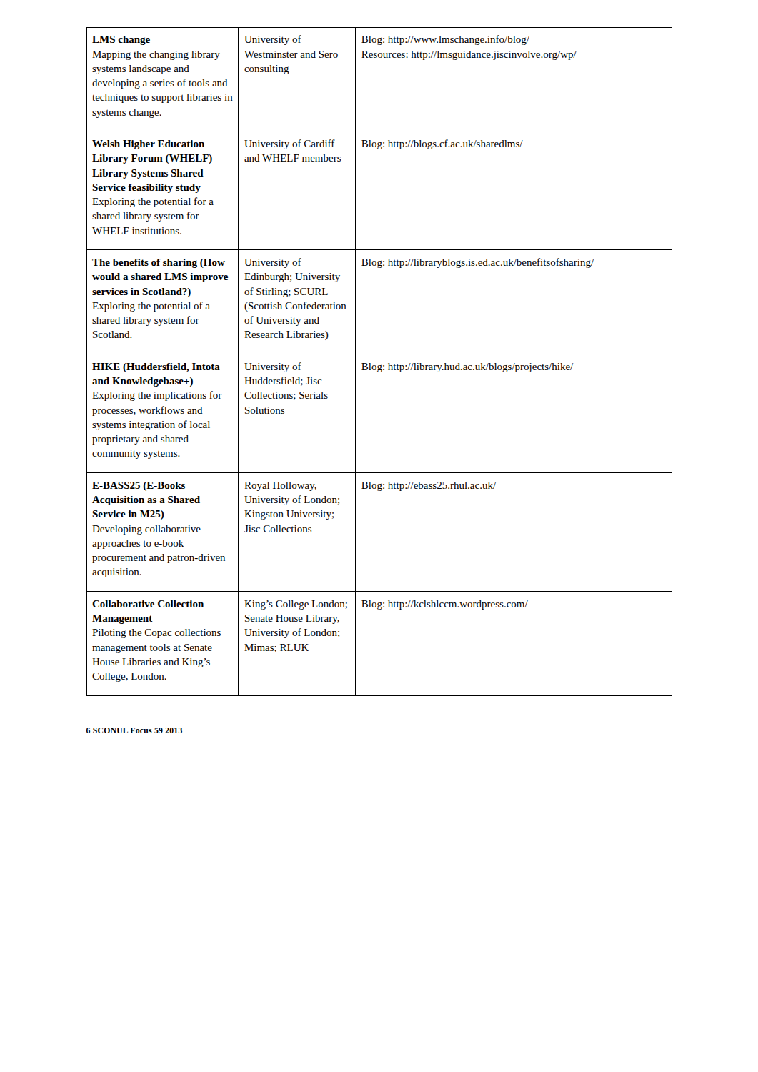| LMS change Mapping the changing library systems landscape and developing a series of tools and techniques to support libraries in systems change. | University of Westminster and Sero consulting | Blog: http://www.lmschange.info/blog/ Resources: http://lmsguidance.jiscinvolve.org/wp/ |
| Welsh Higher Education Library Forum (WHELF) Library Systems Shared Service feasibility study Exploring the potential for a shared library system for WHELF institutions. | University of Cardiff and WHELF members | Blog: http://blogs.cf.ac.uk/sharedlms/ |
| The benefits of sharing (How would a shared LMS improve services in Scotland?) Exploring the potential of a shared library system for Scotland. | University of Edinburgh; University of Stirling; SCURL (Scottish Confederation of University and Research Libraries) | Blog: http://libraryblogs.is.ed.ac.uk/benefitsofsharing/ |
| HIKE (Huddersfield, Intota and Knowledgebase+) Exploring the implications for processes, workflows and systems integration of local proprietary and shared community systems. | University of Huddersfield; Jisc Collections; Serials Solutions | Blog: http://library.hud.ac.uk/blogs/projects/hike/ |
| E-BASS25 (E-Books Acquisition as a Shared Service in M25) Developing collaborative approaches to e-book procurement and patron-driven acquisition. | Royal Holloway, University of London; Kingston University; Jisc Collections | Blog: http://ebass25.rhul.ac.uk/ |
| Collaborative Collection Management Piloting the Copac collections management tools at Senate House Libraries and King’s College, London. | King’s College London; Senate House Library, University of London; Mimas; RLUK | Blog: http://kclshlccm.wordpress.com/ |
6 SCONUL Focus 59 2013